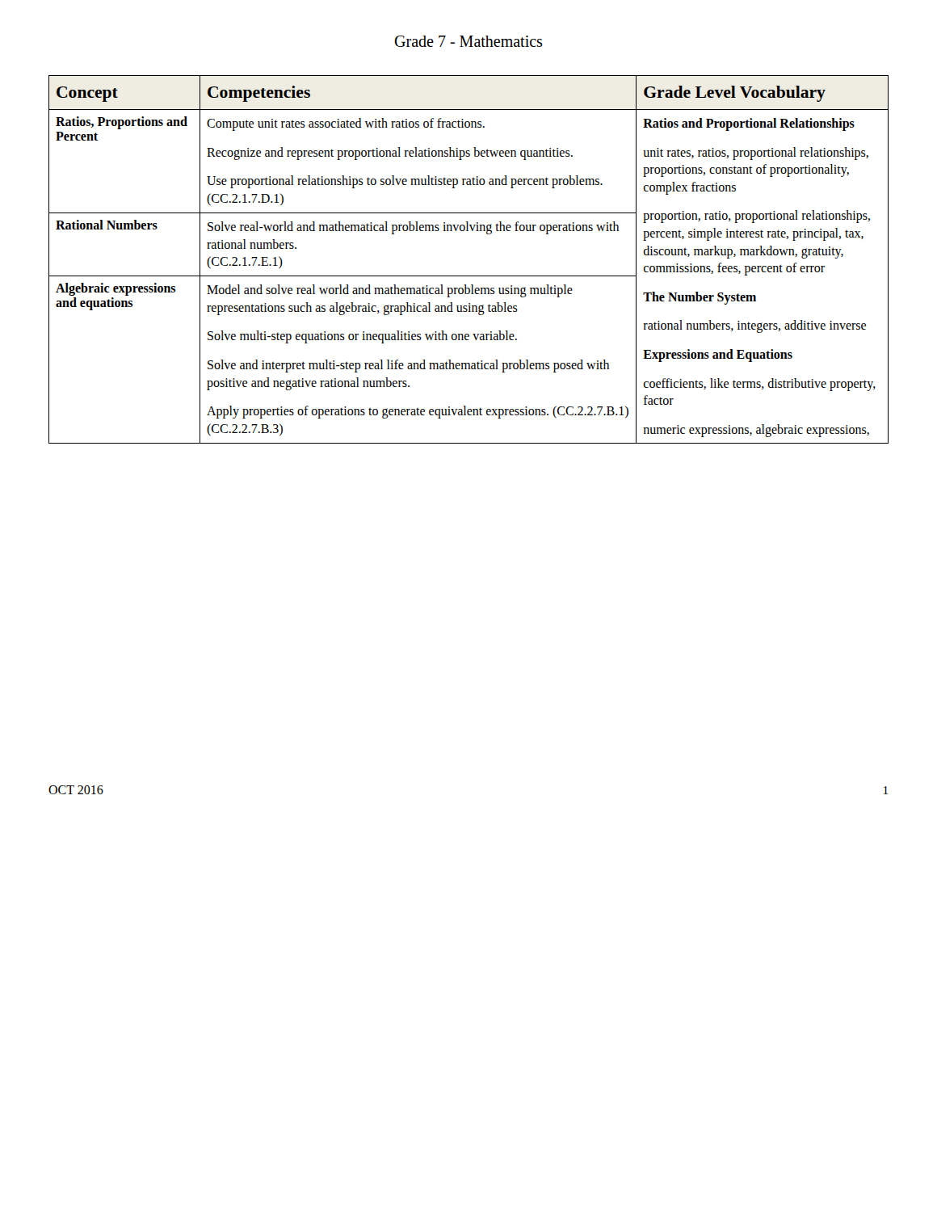Grade 7 - Mathematics
| Concept | Competencies | Grade Level Vocabulary |
| --- | --- | --- |
| Ratios, Proportions and Percent | Compute unit rates associated with ratios of fractions. Recognize and represent proportional relationships between quantities. Use proportional relationships to solve multistep ratio and percent problems. (CC.2.1.7.D.1) | Ratios and Proportional Relationships unit rates, ratios, proportional relationships, proportions, constant of proportionality, complex fractions proportion, ratio, proportional relationships, percent, simple interest rate, principal, tax, discount, markup, markdown, gratuity, commissions, fees, percent of error The Number System rational numbers, integers, additive inverse Expressions and Equations coefficients, like terms, distributive property, factor numeric expressions, algebraic expressions, |
| Rational Numbers | Solve real-world and mathematical problems involving the four operations with rational numbers. (CC.2.1.7.E.1) |
| Algebraic expressions and equations | Model and solve real world and mathematical problems using multiple representations such as algebraic, graphical and using tables Solve multi-step equations or inequalities with one variable. Solve and interpret multi-step real life and mathematical problems posed with positive and negative rational numbers. Apply properties of operations to generate equivalent expressions. (CC.2.2.7.B.1) (CC.2.2.7.B.3) |
OCT 2016
1